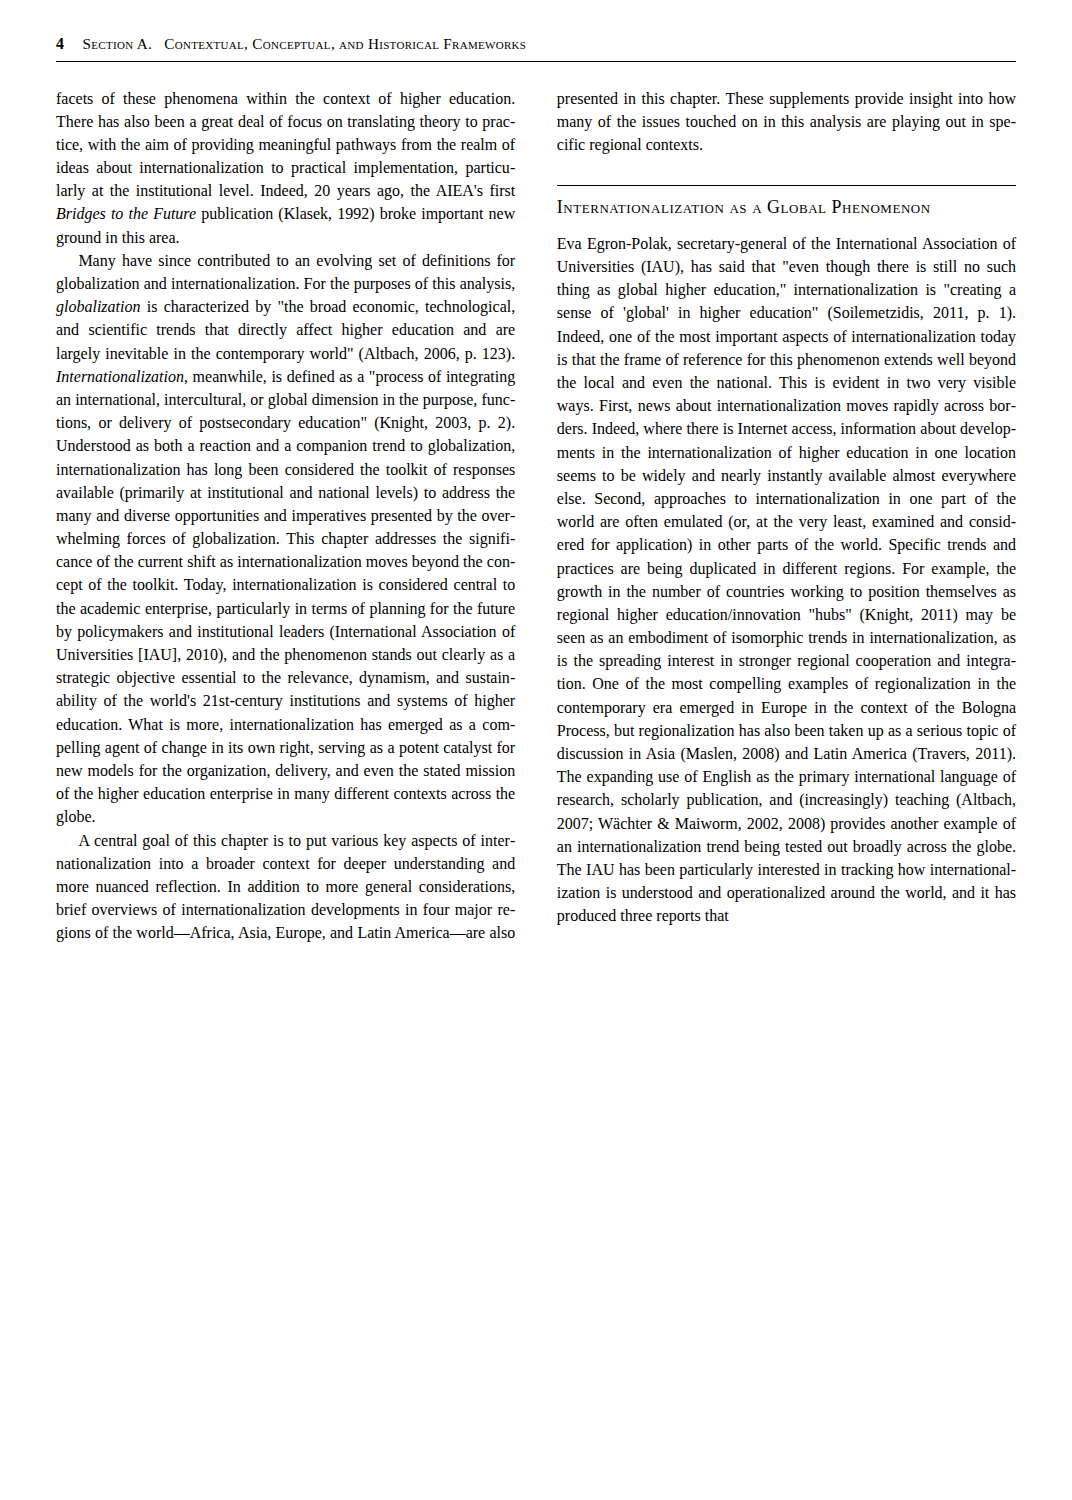4 Section A. Contextual, Conceptual, and Historical Frameworks
facets of these phenomena within the context of higher education. There has also been a great deal of focus on translating theory to practice, with the aim of providing meaningful pathways from the realm of ideas about internationalization to practical implementation, particularly at the institutional level. Indeed, 20 years ago, the AIEA's first Bridges to the Future publication (Klasek, 1992) broke important new ground in this area.
Many have since contributed to an evolving set of definitions for globalization and internationalization. For the purposes of this analysis, globalization is characterized by "the broad economic, technological, and scientific trends that directly affect higher education and are largely inevitable in the contemporary world" (Altbach, 2006, p. 123). Internationalization, meanwhile, is defined as a "process of integrating an international, intercultural, or global dimension in the purpose, functions, or delivery of postsecondary education" (Knight, 2003, p. 2). Understood as both a reaction and a companion trend to globalization, internationalization has long been considered the toolkit of responses available (primarily at institutional and national levels) to address the many and diverse opportunities and imperatives presented by the overwhelming forces of globalization. This chapter addresses the significance of the current shift as internationalization moves beyond the concept of the toolkit. Today, internationalization is considered central to the academic enterprise, particularly in terms of planning for the future by policymakers and institutional leaders (International Association of Universities [IAU], 2010), and the phenomenon stands out clearly as a strategic objective essential to the relevance, dynamism, and sustainability of the world's 21st-century institutions and systems of higher education. What is more, internationalization has emerged as a compelling agent of change in its own right, serving as a potent catalyst for new models for the organization, delivery, and even the stated mission of the higher education enterprise in many different contexts across the globe.
A central goal of this chapter is to put various key aspects of internationalization into a broader context for deeper understanding and more nuanced reflection. In addition to more general considerations, brief overviews of internationalization developments in four major regions of the world—Africa, Asia, Europe, and Latin America—are also presented in this chapter. These supplements provide insight into how many of the issues touched on in this analysis are playing out in specific regional contexts.
Internationalization as a Global Phenomenon
Eva Egron-Polak, secretary-general of the International Association of Universities (IAU), has said that "even though there is still no such thing as global higher education," internationalization is "creating a sense of 'global' in higher education" (Soilemetzidis, 2011, p. 1). Indeed, one of the most important aspects of internationalization today is that the frame of reference for this phenomenon extends well beyond the local and even the national. This is evident in two very visible ways. First, news about internationalization moves rapidly across borders. Indeed, where there is Internet access, information about developments in the internationalization of higher education in one location seems to be widely and nearly instantly available almost everywhere else. Second, approaches to internationalization in one part of the world are often emulated (or, at the very least, examined and considered for application) in other parts of the world. Specific trends and practices are being duplicated in different regions. For example, the growth in the number of countries working to position themselves as regional higher education/innovation "hubs" (Knight, 2011) may be seen as an embodiment of isomorphic trends in internationalization, as is the spreading interest in stronger regional cooperation and integration. One of the most compelling examples of regionalization in the contemporary era emerged in Europe in the context of the Bologna Process, but regionalization has also been taken up as a serious topic of discussion in Asia (Maslen, 2008) and Latin America (Travers, 2011). The expanding use of English as the primary international language of research, scholarly publication, and (increasingly) teaching (Altbach, 2007; Wächter & Maiworm, 2002, 2008) provides another example of an internationalization trend being tested out broadly across the globe. The IAU has been particularly interested in tracking how internationalization is understood and operationalized around the world, and it has produced three reports that